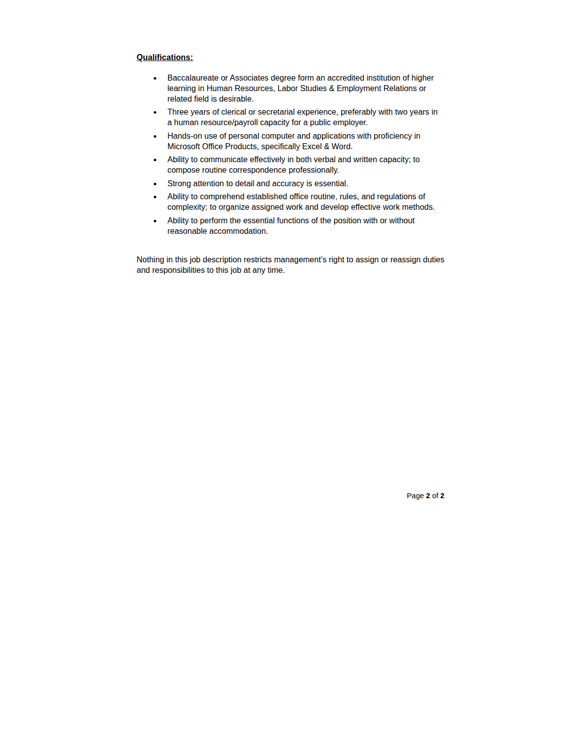Qualifications:
Baccalaureate or Associates degree form an accredited institution of higher learning in Human Resources, Labor Studies & Employment Relations or related field is desirable.
Three years of clerical or secretarial experience, preferably with two years in a human resource/payroll capacity for a public employer.
Hands-on use of personal computer and applications with proficiency in Microsoft Office Products, specifically Excel & Word.
Ability to communicate effectively in both verbal and written capacity; to compose routine correspondence professionally.
Strong attention to detail and accuracy is essential.
Ability to comprehend established office routine, rules, and regulations of complexity; to organize assigned work and develop effective work methods.
Ability to perform the essential functions of the position with or without reasonable accommodation.
Nothing in this job description restricts management’s right to assign or reassign duties and responsibilities to this job at any time.
Page 2 of 2